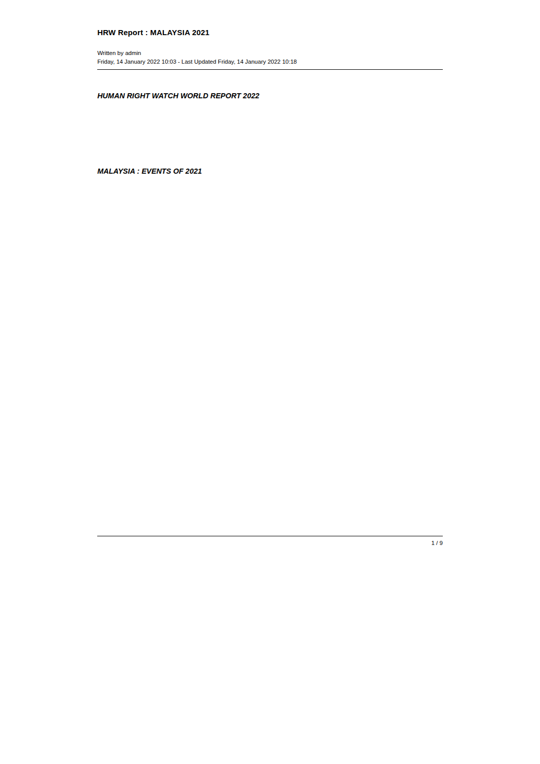HRW Report : MALAYSIA 2021
Written by admin
Friday, 14 January 2022 10:03 - Last Updated Friday, 14 January 2022 10:18
HUMAN RIGHT WATCH WORLD REPORT 2022
MALAYSIA : EVENTS OF 2021
1 / 9